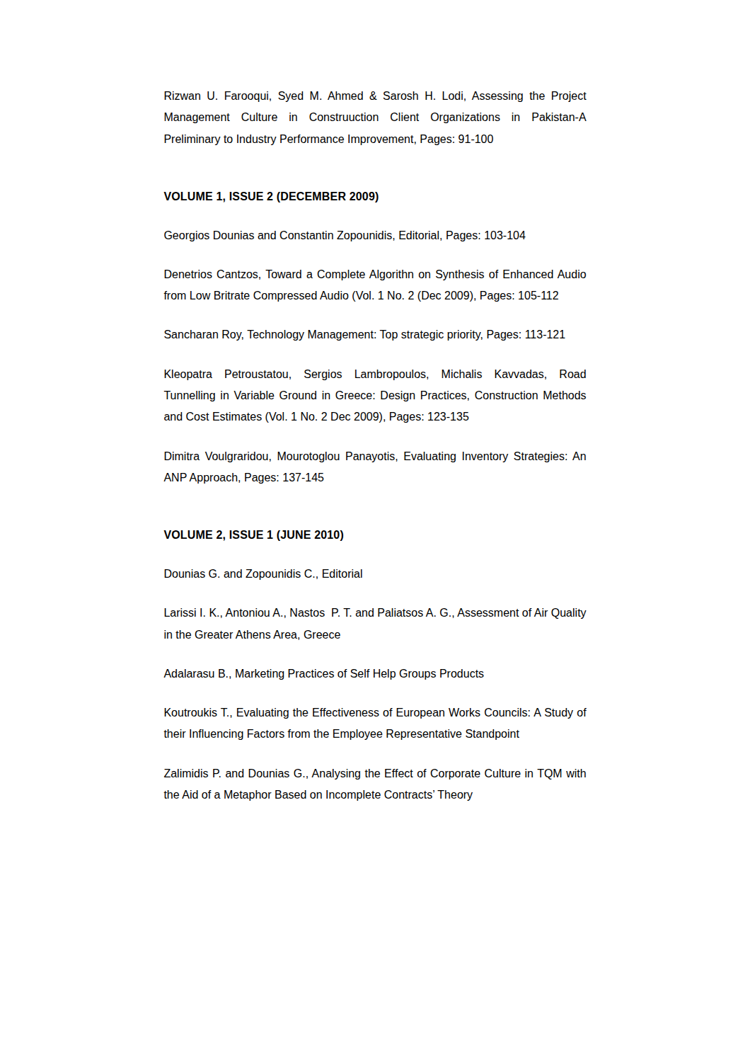Rizwan U. Farooqui, Syed M. Ahmed & Sarosh H. Lodi, Assessing the Project Management Culture in Construuction Client Organizations in Pakistan-A Preliminary to Industry Performance Improvement, Pages: 91-100
VOLUME 1, ISSUE 2 (DECEMBER 2009)
Georgios Dounias and Constantin Zopounidis, Editorial, Pages: 103-104
Denetrios Cantzos, Toward a Complete Algorithn on Synthesis of Enhanced Audio from Low Britrate Compressed Audio (Vol. 1 No. 2 (Dec 2009), Pages: 105-112
Sancharan Roy, Technology Management: Top strategic priority, Pages: 113-121
Kleopatra Petroustatou, Sergios Lambropoulos, Michalis Kavvadas, Road Tunnelling in Variable Ground in Greece: Design Practices, Construction Methods and Cost Estimates (Vol. 1 No. 2 Dec 2009), Pages: 123-135
Dimitra Voulgraridou, Mourotoglou Panayotis, Evaluating Inventory Strategies: An ANP Approach, Pages: 137-145
VOLUME 2, ISSUE 1 (JUNE 2010)
Dounias G. and Zopounidis C., Editorial
Larissi I. K., Antoniou A., Nastos P. T. and Paliatsos A. G., Assessment of Air Quality in the Greater Athens Area, Greece
Adalarasu B., Marketing Practices of Self Help Groups Products
Koutroukis T., Evaluating the Effectiveness of European Works Councils: A Study of their Influencing Factors from the Employee Representative Standpoint
Zalimidis P. and Dounias G., Analysing the Effect of Corporate Culture in TQM with the Aid of a Metaphor Based on Incomplete Contracts’ Theory